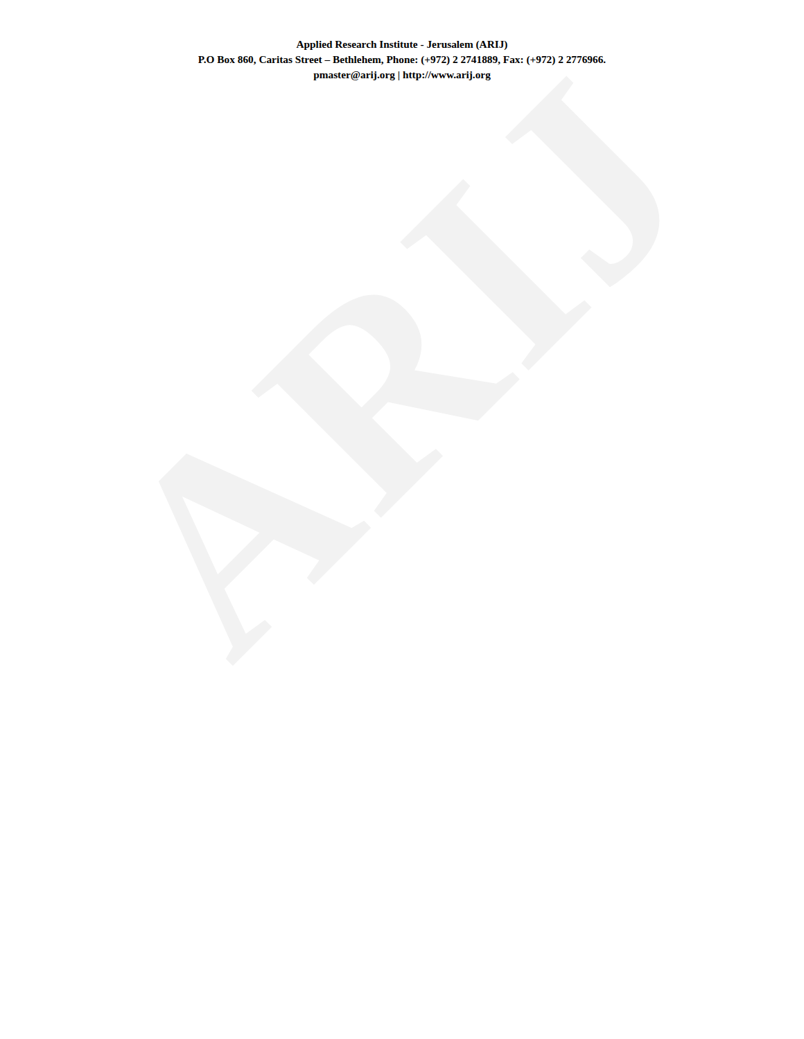ARIJ
Applied Research Institute - Jerusalem (ARIJ)
P.O Box 860, Caritas Street – Bethlehem, Phone: (+972) 2 2741889, Fax: (+972) 2 2776966.
pmaster@arij.org | http://www.arij.org